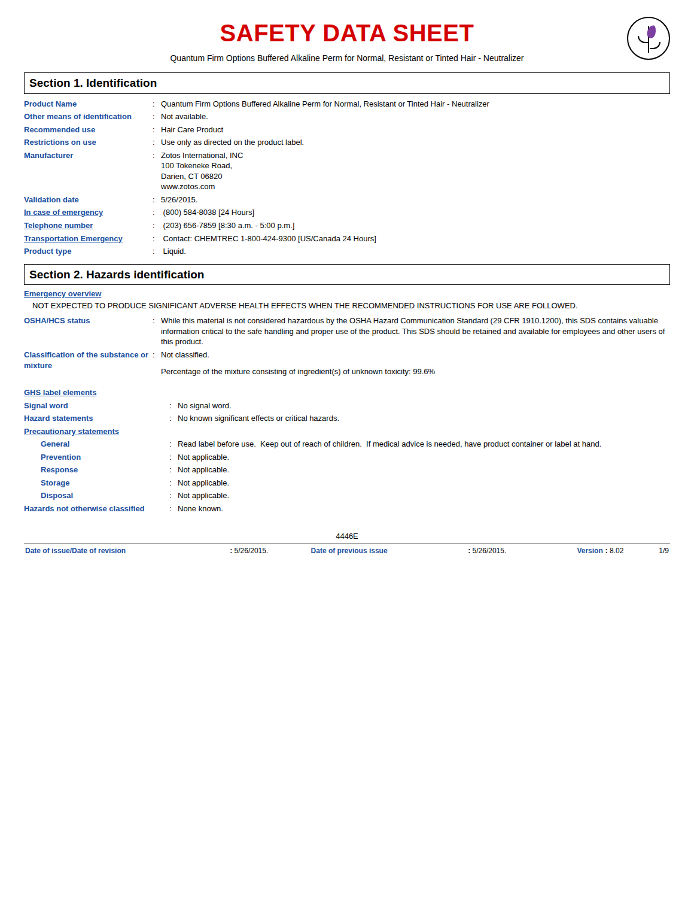SAFETY DATA SHEET
Quantum Firm Options Buffered Alkaline Perm for Normal, Resistant or Tinted Hair - Neutralizer
Section 1. Identification
| Product Name | : | Quantum Firm Options Buffered Alkaline Perm for Normal, Resistant or Tinted Hair - Neutralizer |
| Other means of identification | : | Not available. |
| Recommended use | : | Hair Care Product |
| Restrictions on use | : | Use only as directed on the product label. |
| Manufacturer | : | Zotos International, INC 100 Tokeneke Road, Darien, CT 06820 www.zotos.com |
| Validation date | : | 5/26/2015. |
| In case of emergency | : | (800) 584-8038 [24 Hours] |
| Telephone number | : | (203) 656-7859 [8:30 a.m. - 5:00 p.m.] |
| Transportation Emergency | : | Contact: CHEMTREC 1-800-424-9300 [US/Canada 24 Hours] |
| Product type | : | Liquid. |
Section 2. Hazards identification
Emergency overview
NOT EXPECTED TO PRODUCE SIGNIFICANT ADVERSE HEALTH EFFECTS WHEN THE RECOMMENDED INSTRUCTIONS FOR USE ARE FOLLOWED.
| OSHA/HCS status | : | While this material is not considered hazardous by the OSHA Hazard Communication Standard (29 CFR 1910.1200), this SDS contains valuable information critical to the safe handling and proper use of the product. This SDS should be retained and available for employees and other users of this product. |
| Classification of the substance or mixture | : | Not classified. Percentage of the mixture consisting of ingredient(s) of unknown toxicity: 99.6% |
GHS label elements
| Signal word | : | No signal word. |
| Hazard statements | : | No known significant effects or critical hazards. |
| Precautionary statements | | |
| General | : | Read label before use. Keep out of reach of children. If medical advice is needed, have product container or label at hand. |
| Prevention | : | Not applicable. |
| Response | : | Not applicable. |
| Storage | : | Not applicable. |
| Disposal | : | Not applicable. |
| Hazards not otherwise classified | : | None known. |
4446E
| Date of issue/Date of revision | : 5/26/2015. | Date of previous issue | : 5/26/2015. | Version | : 8.02 | 1/9 |